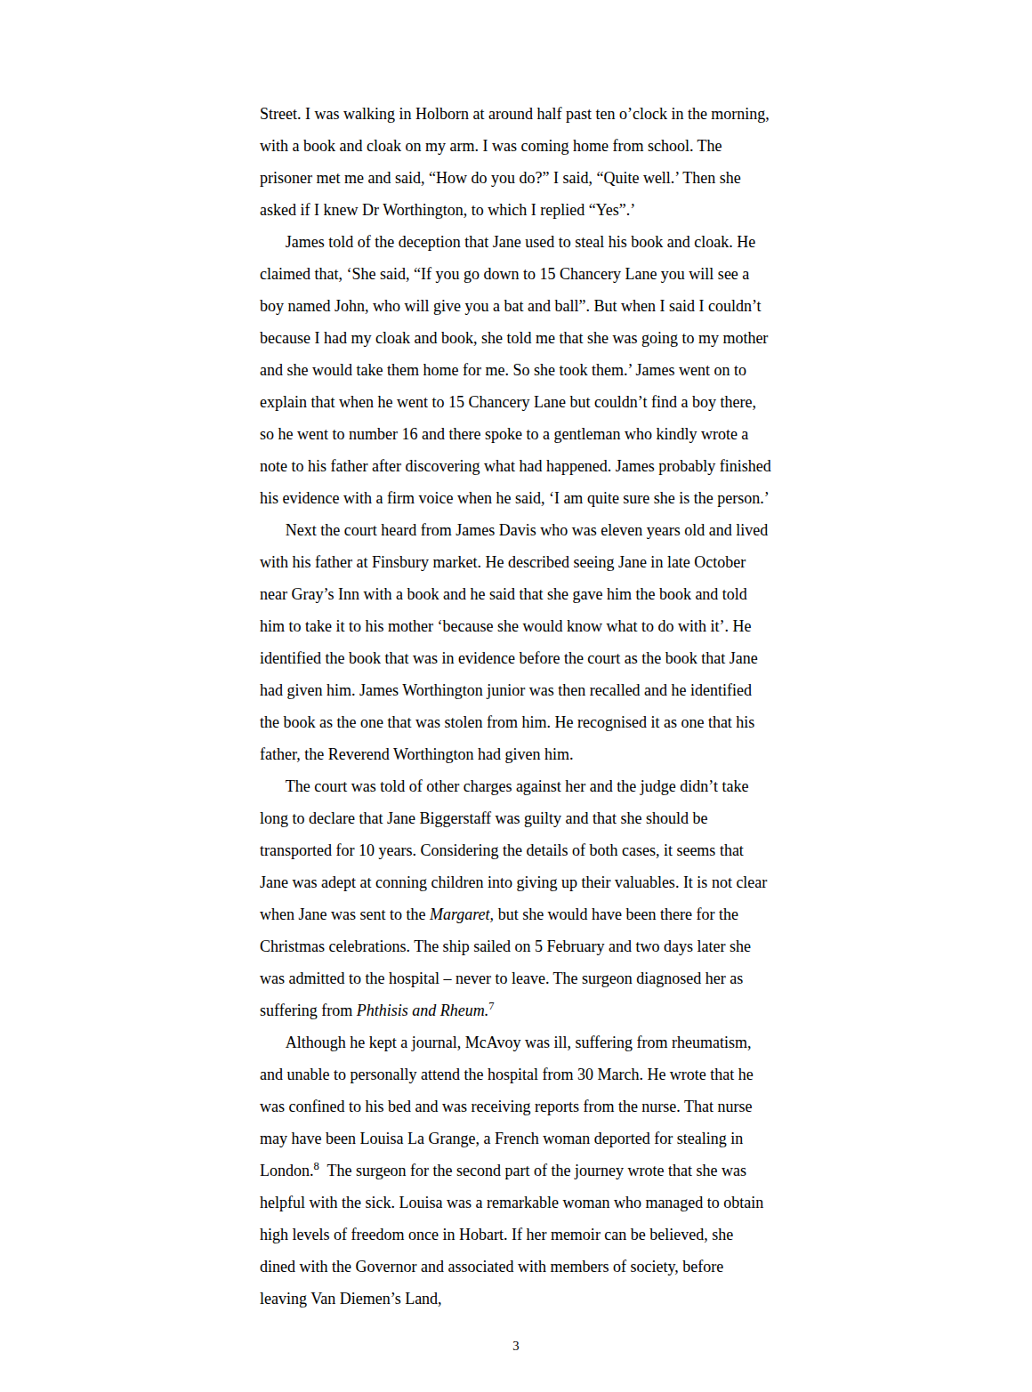Street. I was walking in Holborn at around half past ten o’clock in the morning, with a book and cloak on my arm. I was coming home from school. The prisoner met me and said, “How do you do?” I said, “Quite well.’ Then she asked if I knew Dr Worthington, to which I replied “Yes”.’
James told of the deception that Jane used to steal his book and cloak. He claimed that, ‘She said, “If you go down to 15 Chancery Lane you will see a boy named John, who will give you a bat and ball”. But when I said I couldn’t because I had my cloak and book, she told me that she was going to my mother and she would take them home for me. So she took them.’ James went on to explain that when he went to 15 Chancery Lane but couldn’t find a boy there, so he went to number 16 and there spoke to a gentleman who kindly wrote a note to his father after discovering what had happened. James probably finished his evidence with a firm voice when he said, ‘I am quite sure she is the person.’
Next the court heard from James Davis who was eleven years old and lived with his father at Finsbury market. He described seeing Jane in late October near Gray’s Inn with a book and he said that she gave him the book and told him to take it to his mother ‘because she would know what to do with it’. He identified the book that was in evidence before the court as the book that Jane had given him. James Worthington junior was then recalled and he identified the book as the one that was stolen from him. He recognised it as one that his father, the Reverend Worthington had given him.
The court was told of other charges against her and the judge didn’t take long to declare that Jane Biggerstaff was guilty and that she should be transported for 10 years. Considering the details of both cases, it seems that Jane was adept at conning children into giving up their valuables. It is not clear when Jane was sent to the Margaret, but she would have been there for the Christmas celebrations. The ship sailed on 5 February and two days later she was admitted to the hospital – never to leave. The surgeon diagnosed her as suffering from Phthisis and Rheum.7
Although he kept a journal, McAvoy was ill, suffering from rheumatism, and unable to personally attend the hospital from 30 March. He wrote that he was confined to his bed and was receiving reports from the nurse. That nurse may have been Louisa La Grange, a French woman deported for stealing in London.8 The surgeon for the second part of the journey wrote that she was helpful with the sick. Louisa was a remarkable woman who managed to obtain high levels of freedom once in Hobart. If her memoir can be believed, she dined with the Governor and associated with members of society, before leaving Van Diemen’s Land,
3